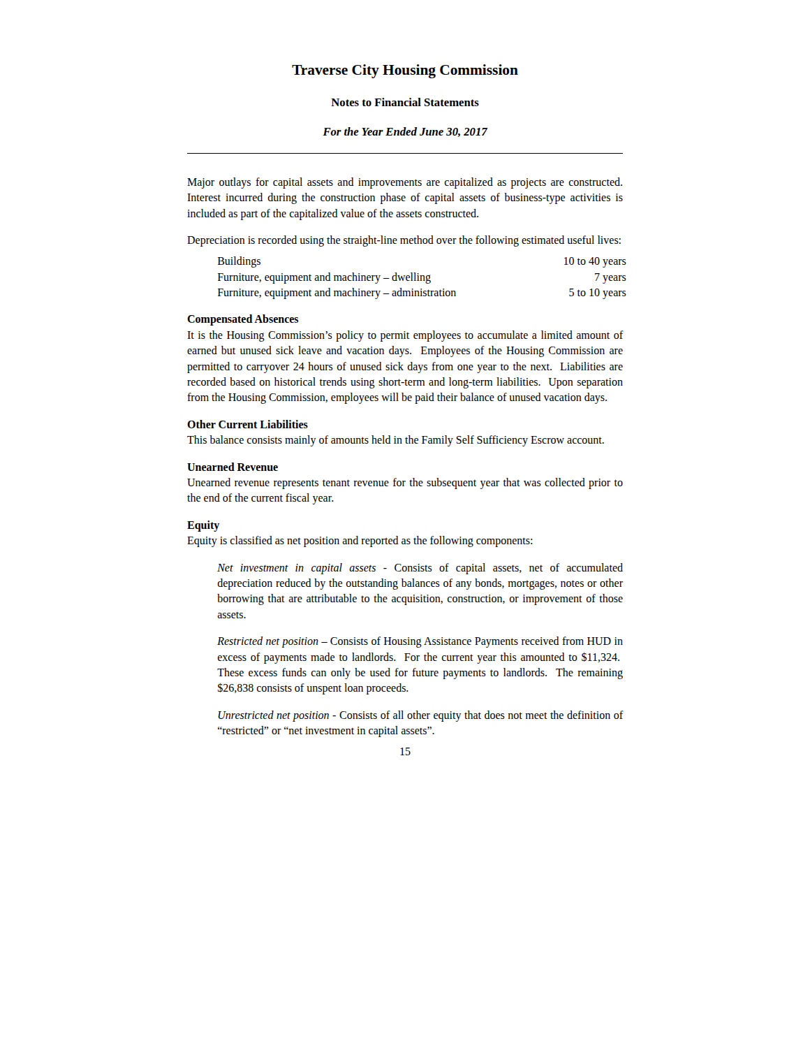Traverse City Housing Commission
Notes to Financial Statements
For the Year Ended June 30, 2017
Major outlays for capital assets and improvements are capitalized as projects are constructed. Interest incurred during the construction phase of capital assets of business-type activities is included as part of the capitalized value of the assets constructed.
Depreciation is recorded using the straight-line method over the following estimated useful lives:
| Buildings | 10 to 40 years |
| Furniture, equipment and machinery – dwelling | 7 years |
| Furniture, equipment and machinery – administration | 5 to 10 years |
Compensated Absences
It is the Housing Commission’s policy to permit employees to accumulate a limited amount of earned but unused sick leave and vacation days. Employees of the Housing Commission are permitted to carryover 24 hours of unused sick days from one year to the next. Liabilities are recorded based on historical trends using short-term and long-term liabilities. Upon separation from the Housing Commission, employees will be paid their balance of unused vacation days.
Other Current Liabilities
This balance consists mainly of amounts held in the Family Self Sufficiency Escrow account.
Unearned Revenue
Unearned revenue represents tenant revenue for the subsequent year that was collected prior to the end of the current fiscal year.
Equity
Equity is classified as net position and reported as the following components:
Net investment in capital assets - Consists of capital assets, net of accumulated depreciation reduced by the outstanding balances of any bonds, mortgages, notes or other borrowing that are attributable to the acquisition, construction, or improvement of those assets.
Restricted net position – Consists of Housing Assistance Payments received from HUD in excess of payments made to landlords. For the current year this amounted to $11,324. These excess funds can only be used for future payments to landlords. The remaining $26,838 consists of unspent loan proceeds.
Unrestricted net position - Consists of all other equity that does not meet the definition of “restricted” or “net investment in capital assets”.
15